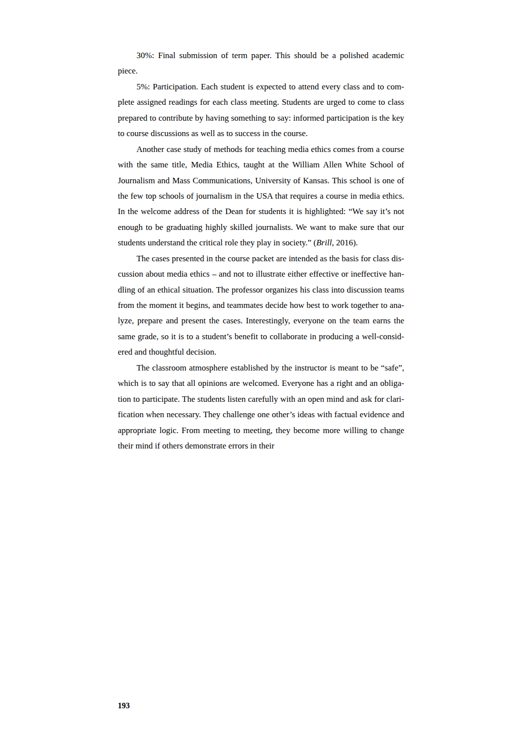30%: Final submission of term paper. This should be a polished academic piece.
5%: Participation. Each student is expected to attend every class and to complete assigned readings for each class meeting. Students are urged to come to class prepared to contribute by having something to say: informed participation is the key to course discussions as well as to success in the course.
Another case study of methods for teaching media ethics comes from a course with the same title, Media Ethics, taught at the William Allen White School of Journalism and Mass Communications, University of Kansas. This school is one of the few top schools of journalism in the USA that requires a course in media ethics. In the welcome address of the Dean for students it is highlighted: “We say it’s not enough to be graduating highly skilled journalists. We want to make sure that our students understand the critical role they play in society.” (Brill, 2016).
The cases presented in the course packet are intended as the basis for class discussion about media ethics – and not to illustrate either effective or ineffective handling of an ethical situation. The professor organizes his class into discussion teams from the moment it begins, and teammates decide how best to work together to analyze, prepare and present the cases. Interestingly, everyone on the team earns the same grade, so it is to a student’s benefit to collaborate in producing a well-considered and thoughtful decision.
The classroom atmosphere established by the instructor is meant to be “safe”, which is to say that all opinions are welcomed. Everyone has a right and an obligation to participate. The students listen carefully with an open mind and ask for clarification when necessary. They challenge one other’s ideas with factual evidence and appropriate logic. From meeting to meeting, they become more willing to change their mind if others demonstrate errors in their
193